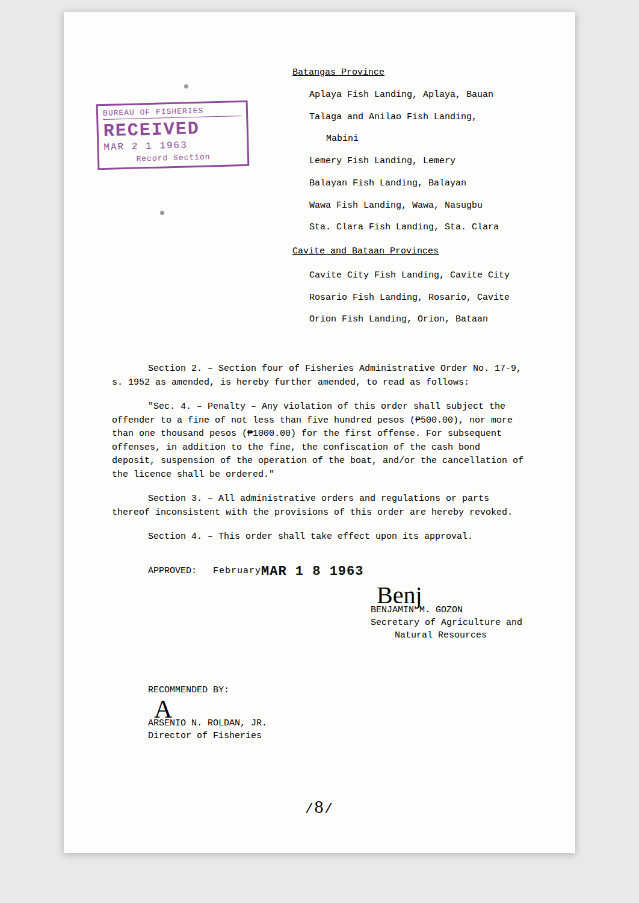BUREAU OF FISHERIES
RECEIVED
MAR 2 1 1963
Record Section
Batangas Province
Aplaya Fish Landing, Aplaya, Bauan
Talaga and Anilao Fish Landing,
Mabini
Lemery Fish Landing, Lemery
Balayan Fish Landing, Balayan
Wawa Fish Landing, Wawa, Nasugbu
Sta. Clara Fish Landing, Sta. Clara
Cavite and Bataan Provinces
Cavite City Fish Landing, Cavite City
Rosario Fish Landing, Rosario, Cavite
Orion Fish Landing, Orion, Bataan
Section 2. – Section four of Fisheries Administrative Order No. 17-9, s. 1952 as amended, is hereby further amended, to read as follows:
"Sec. 4. – Penalty – Any violation of this order shall subject the offender to a fine of not less than five hundred pesos (₱500.00), nor more than one thousand pesos (₱1000.00) for the first offense. For subsequent offenses, in addition to the fine, the confiscation of the cash bond deposit, suspension of the operation of the boat, and/or the cancellation of the licence shall be ordered."
Section 3. – All administrative orders and regulations or parts thereof inconsistent with the provisions of this order are hereby revoked.
Section 4. – This order shall take effect upon its approval.
APPROVED: February MAR 1 8 1963
Benj
BENJAMIN M. GOZON
Secretary of Agriculture and
Natural Resources
RECOMMENDED BY:
A
ARSENIO N. ROLDAN, JR.
Director of Fisheries
/8/